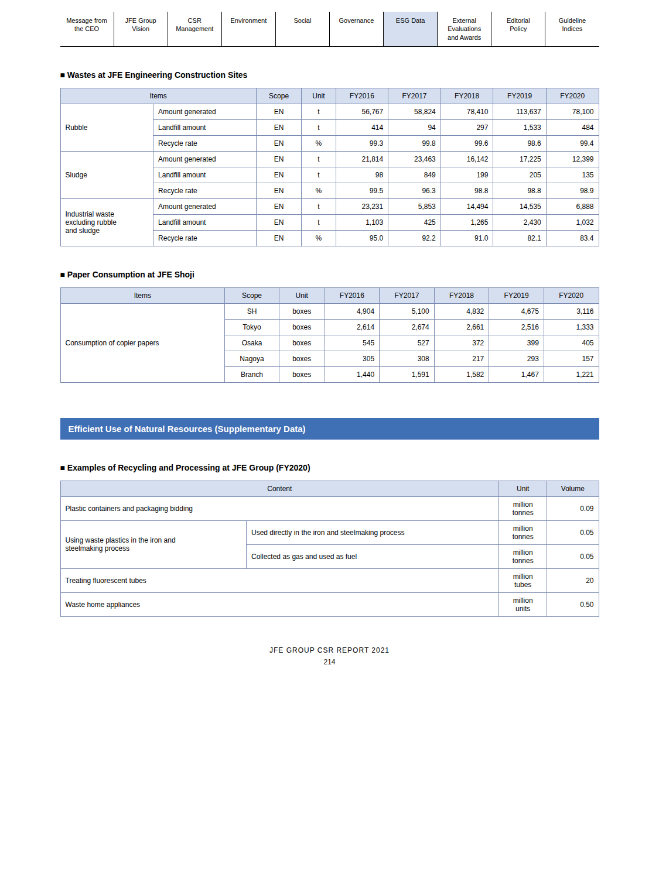Message from
the CEO
JFE Group
Vision
CSR
Management
Environment
Social
Governance
ESG Data
External
Evaluations
and Awards
Editorial
Policy
Guideline
Indices
Wastes at JFE Engineering Construction Sites
| Items | Scope | Unit | FY2016 | FY2017 | FY2018 | FY2019 | FY2020 |
| --- | --- | --- | --- | --- | --- | --- | --- |
| Rubble | Amount generated | EN | t | 56,767 | 58,824 | 78,410 | 113,637 | 78,100 |
| Landfill amount | EN | t | 414 | 94 | 297 | 1,533 | 484 |
| Recycle rate | EN | % | 99.3 | 99.8 | 99.6 | 98.6 | 99.4 |
| Sludge | Amount generated | EN | t | 21,814 | 23,463 | 16,142 | 17,225 | 12,399 |
| Landfill amount | EN | t | 98 | 849 | 199 | 205 | 135 |
| Recycle rate | EN | % | 99.5 | 96.3 | 98.8 | 98.8 | 98.9 |
| Industrial waste excluding rubble and sludge | Amount generated | EN | t | 23,231 | 5,853 | 14,494 | 14,535 | 6,888 |
| Landfill amount | EN | t | 1,103 | 425 | 1,265 | 2,430 | 1,032 |
| Recycle rate | EN | % | 95.0 | 92.2 | 91.0 | 82.1 | 83.4 |
Paper Consumption at JFE Shoji
| Items | Scope | Unit | FY2016 | FY2017 | FY2018 | FY2019 | FY2020 |
| --- | --- | --- | --- | --- | --- | --- | --- |
| Consumption of copier papers | SH | boxes | 4,904 | 5,100 | 4,832 | 4,675 | 3,116 |
| Tokyo | boxes | 2,614 | 2,674 | 2,661 | 2,516 | 1,333 |
| Osaka | boxes | 545 | 527 | 372 | 399 | 405 |
| Nagoya | boxes | 305 | 308 | 217 | 293 | 157 |
| Branch | boxes | 1,440 | 1,591 | 1,582 | 1,467 | 1,221 |
Efficient Use of Natural Resources (Supplementary Data)
Examples of Recycling and Processing at JFE Group (FY2020)
| Content | Unit | Volume |
| --- | --- | --- |
| Plastic containers and packaging bidding | million tonnes | 0.09 |
| Using waste plastics in the iron and steelmaking process | Used directly in the iron and steelmaking process | million tonnes | 0.05 |
| Collected as gas and used as fuel | million tonnes | 0.05 |
| Treating fluorescent tubes | million tubes | 20 |
| Waste home appliances | million units | 0.50 |
JFE GROUP CSR REPORT 2021
214